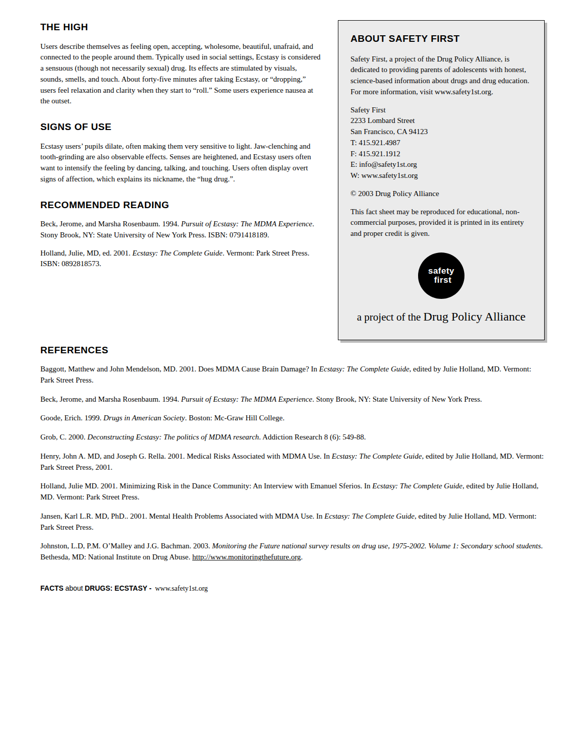THE HIGH
Users describe themselves as feeling open, accepting, wholesome, beautiful, unafraid, and connected to the people around them. Typically used in social settings, Ecstasy is considered a sensuous (though not necessarily sexual) drug. Its effects are stimulated by visuals, sounds, smells, and touch. About forty-five minutes after taking Ecstasy, or “dropping,” users feel relaxation and clarity when they start to “roll.” Some users experience nausea at the outset.
SIGNS OF USE
Ecstasy users’ pupils dilate, often making them very sensitive to light. Jaw-clenching and tooth-grinding are also observable effects. Senses are heightened, and Ecstasy users often want to intensify the feeling by dancing, talking, and touching. Users often display overt signs of affection, which explains its nickname, the “hug drug.”.
RECOMMENDED READING
Beck, Jerome, and Marsha Rosenbaum. 1994. Pursuit of Ecstasy: The MDMA Experience. Stony Brook, NY: State University of New York Press. ISBN: 0791418189.
Holland, Julie, MD, ed. 2001. Ecstasy: The Complete Guide. Vermont: Park Street Press. ISBN: 0892818573.
ABOUT SAFETY FIRST
Safety First, a project of the Drug Policy Alliance, is dedicated to providing parents of adolescents with honest, science-based information about drugs and drug education. For more information, visit www.safety1st.org.
Safety First
2233 Lombard Street
San Francisco, CA 94123
T: 415.921.4987
F: 415.921.1912
E: info@safety1st.org
W: www.safety1st.org
© 2003 Drug Policy Alliance
This fact sheet may be reproduced for educational, non-commercial purposes, provided it is printed in its entirety and proper credit is given.
safety first
a project of the Drug Policy Alliance
REFERENCES
Baggott, Matthew and John Mendelson, MD. 2001. Does MDMA Cause Brain Damage? In Ecstasy: The Complete Guide, edited by Julie Holland, MD. Vermont: Park Street Press.
Beck, Jerome, and Marsha Rosenbaum. 1994. Pursuit of Ecstasy: The MDMA Experience. Stony Brook, NY: State University of New York Press.
Goode, Erich. 1999. Drugs in American Society. Boston: Mc-Graw Hill College.
Grob, C. 2000. Deconstructing Ecstasy: The politics of MDMA research. Addiction Research 8 (6): 549-88.
Henry, John A. MD, and Joseph G. Rella. 2001. Medical Risks Associated with MDMA Use. In Ecstasy: The Complete Guide, edited by Julie Holland, MD. Vermont: Park Street Press, 2001.
Holland, Julie MD. 2001. Minimizing Risk in the Dance Community: An Interview with Emanuel Sferios. In Ecstasy: The Complete Guide, edited by Julie Holland, MD. Vermont: Park Street Press.
Jansen, Karl L.R. MD, PhD.. 2001. Mental Health Problems Associated with MDMA Use. In Ecstasy: The Complete Guide, edited by Julie Holland, MD. Vermont: Park Street Press.
Johnston, L.D, P.M. O’Malley and J.G. Bachman. 2003. Monitoring the Future national survey results on drug use, 1975-2002. Volume 1: Secondary school students. Bethesda, MD: National Institute on Drug Abuse. http://www.monitoringthefuture.org.
FACTS about DRUGS: ECSTASY - www.safety1st.org